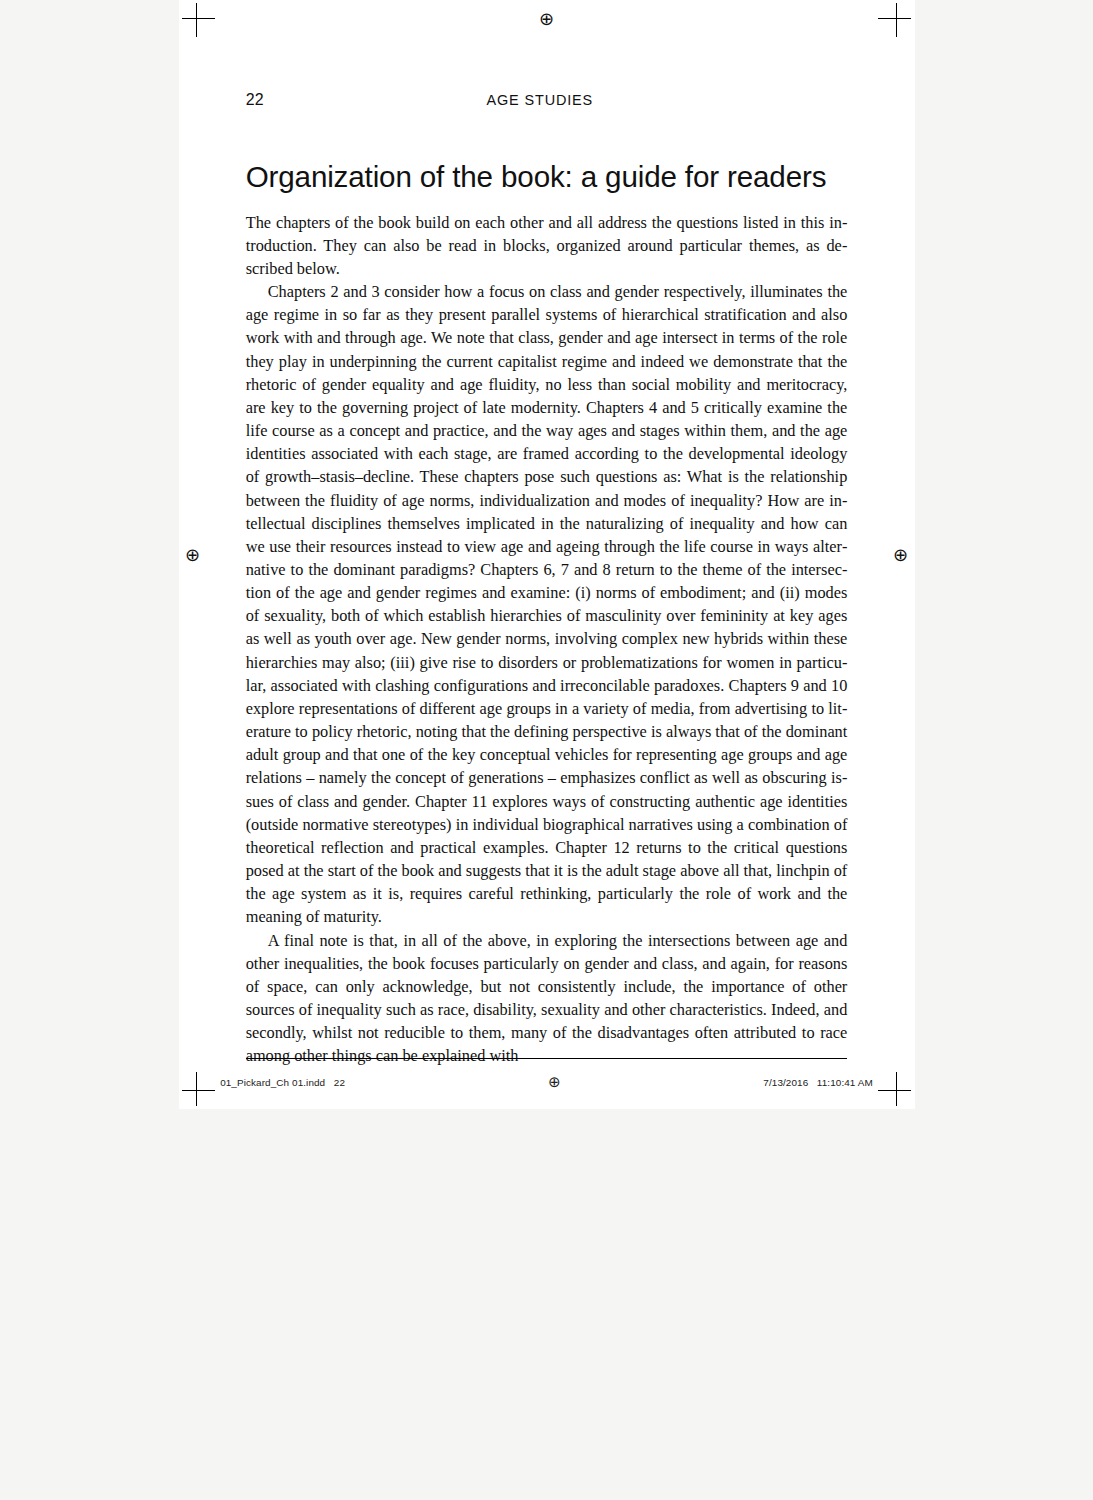⊕ ⊕ ⊕
22 Age Studies
Organization of the book: a guide for readers
The chapters of the book build on each other and all address the questions listed in this introduction. They can also be read in blocks, organized around particular themes, as described below.
Chapters 2 and 3 consider how a focus on class and gender respectively, illuminates the age regime in so far as they present parallel systems of hierarchical stratification and also work with and through age. We note that class, gender and age intersect in terms of the role they play in underpinning the current capitalist regime and indeed we demonstrate that the rhetoric of gender equality and age fluidity, no less than social mobility and meritocracy, are key to the governing project of late modernity. Chapters 4 and 5 critically examine the life course as a concept and practice, and the way ages and stages within them, and the age identities associated with each stage, are framed according to the developmental ideology of growth–stasis–decline. These chapters pose such questions as: What is the relationship between the fluidity of age norms, individualization and modes of inequality? How are intellectual disciplines themselves implicated in the naturalizing of inequality and how can we use their resources instead to view age and ageing through the life course in ways alternative to the dominant paradigms? Chapters 6, 7 and 8 return to the theme of the intersection of the age and gender regimes and examine: (i) norms of embodiment; and (ii) modes of sexuality, both of which establish hierarchies of masculinity over femininity at key ages as well as youth over age. New gender norms, involving complex new hybrids within these hierarchies may also; (iii) give rise to disorders or problematizations for women in particular, associated with clashing configurations and irreconcilable paradoxes. Chapters 9 and 10 explore representations of different age groups in a variety of media, from advertising to literature to policy rhetoric, noting that the defining perspective is always that of the dominant adult group and that one of the key conceptual vehicles for representing age groups and age relations – namely the concept of generations – emphasizes conflict as well as obscuring issues of class and gender. Chapter 11 explores ways of constructing authentic age identities (outside normative stereotypes) in individual biographical narratives using a combination of theoretical reflection and practical examples. Chapter 12 returns to the critical questions posed at the start of the book and suggests that it is the adult stage above all that, linchpin of the age system as it is, requires careful rethinking, particularly the role of work and the meaning of maturity.
A final note is that, in all of the above, in exploring the intersections between age and other inequalities, the book focuses particularly on gender and class, and again, for reasons of space, can only acknowledge, but not consistently include, the importance of other sources of inequality such as race, disability, sexuality and other characteristics. Indeed, and secondly, whilst not reducible to them, many of the disadvantages often attributed to race among other things can be explained with
01_Pickard_Ch 01.indd 22 ⊕ 7/13/2016 11:10:41 AM